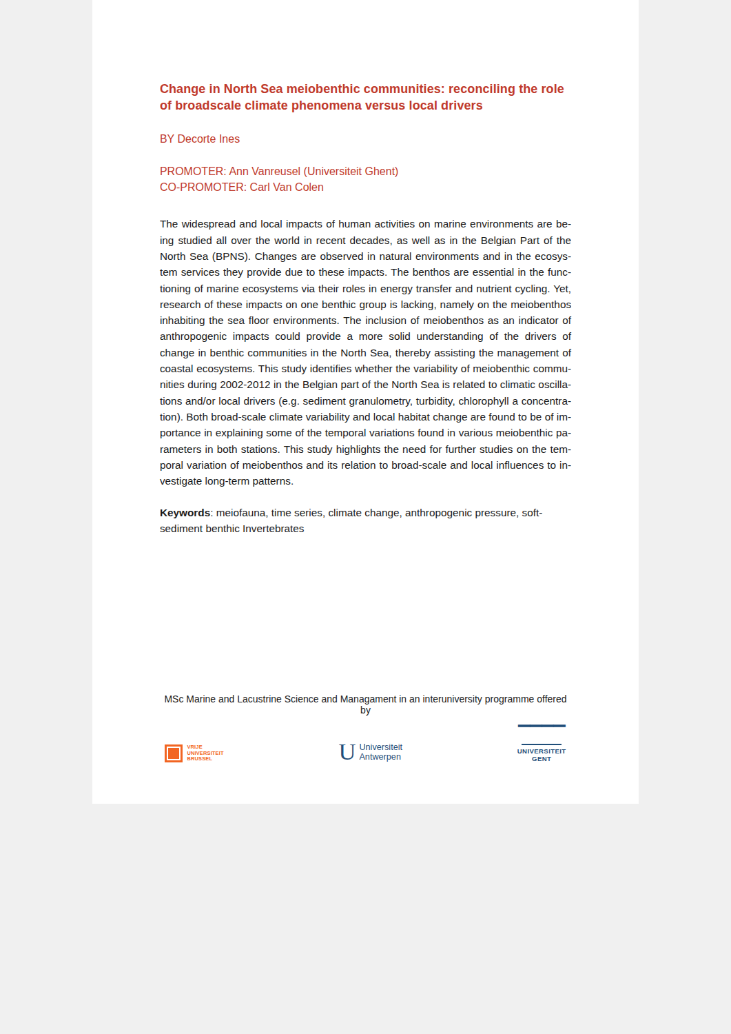Change in North Sea meiobenthic communities: reconciling the role of broadscale climate phenomena versus local drivers
BY Decorte Ines
PROMOTER: Ann Vanreusel (Universiteit Ghent)
CO-PROMOTER: Carl Van Colen
The widespread and local impacts of human activities on marine environments are being studied all over the world in recent decades, as well as in the Belgian Part of the North Sea (BPNS). Changes are observed in natural environments and in the ecosystem services they provide due to these impacts. The benthos are essential in the functioning of marine ecosystems via their roles in energy transfer and nutrient cycling. Yet, research of these impacts on one benthic group is lacking, namely on the meiobenthos inhabiting the sea floor environments. The inclusion of meiobenthos as an indicator of anthropogenic impacts could provide a more solid understanding of the drivers of change in benthic communities in the North Sea, thereby assisting the management of coastal ecosystems. This study identifies whether the variability of meiobenthic communities during 2002-2012 in the Belgian part of the North Sea is related to climatic oscillations and/or local drivers (e.g. sediment granulometry, turbidity, chlorophyll a concentration). Both broad-scale climate variability and local habitat change are found to be of importance in explaining some of the temporal variations found in various meiobenthic parameters in both stations. This study highlights the need for further studies on the temporal variation of meiobenthos and its relation to broad-scale and local influences to investigate long-term patterns.
Keywords: meiofauna, time series, climate change, anthropogenic pressure, soft-sediment benthic Invertebrates
MSc Marine and Lacustrine Science and Managament in an interuniversity programme offered by
VRIJE
UNIVERSITEIT
BRUSSEL
U
Universiteit
Antwerpen
▔▔▔▔
UNIVERSITEIT
GENT